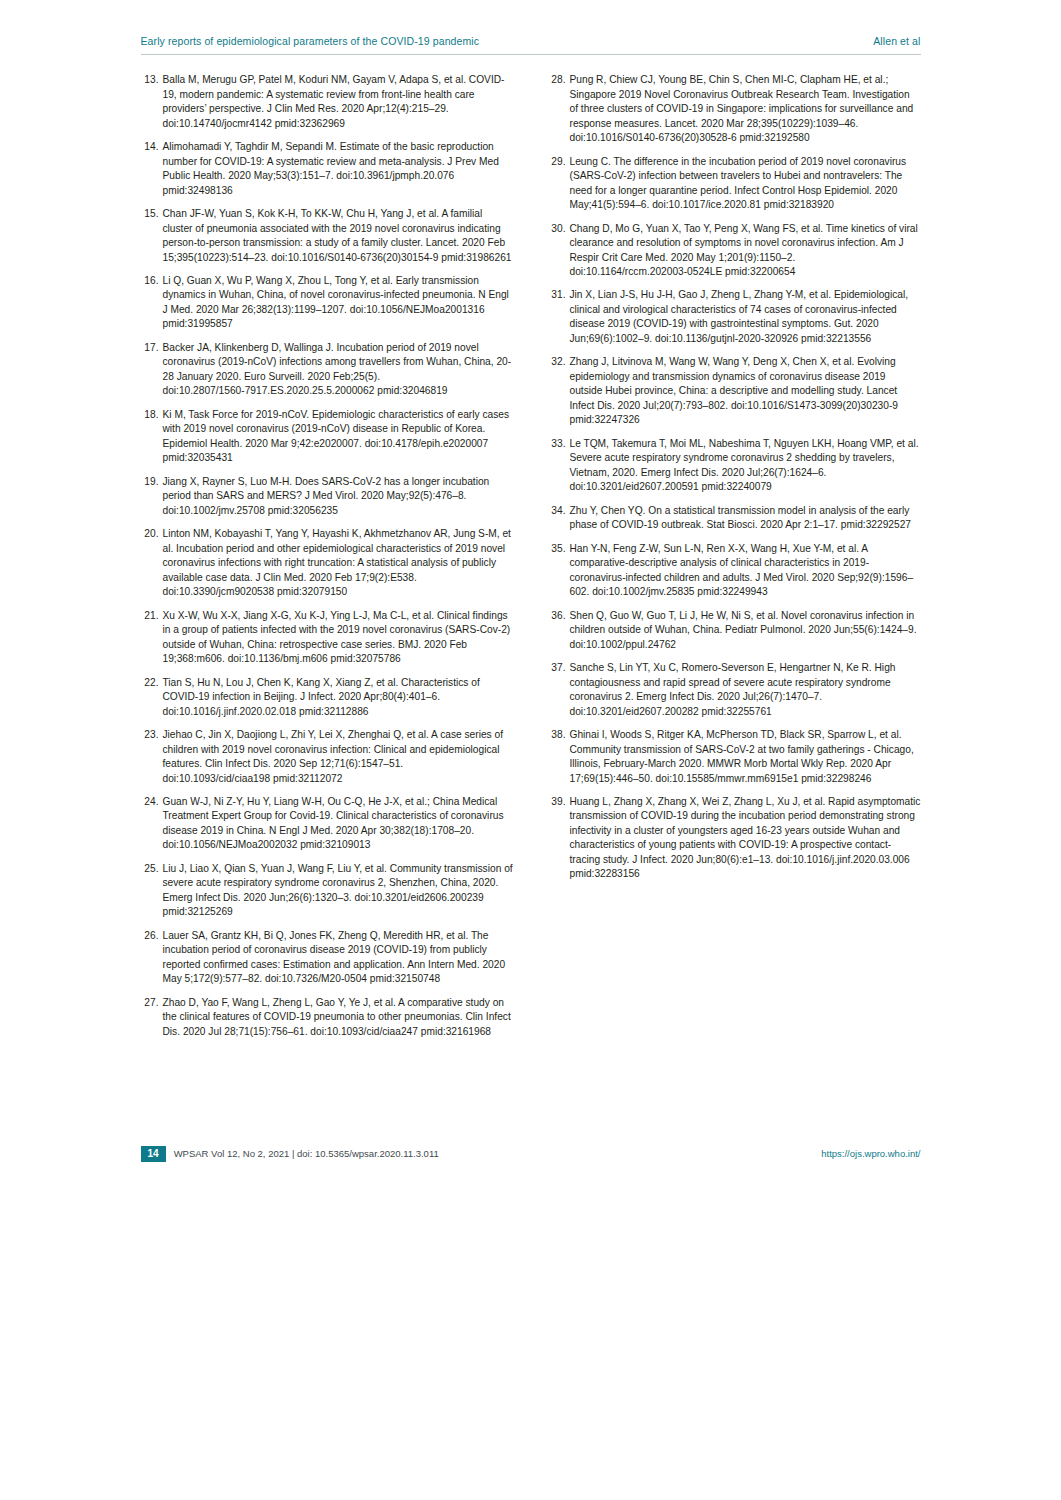Early reports of epidemiological parameters of the COVID-19 pandemic
Allen et al
13. Balla M, Merugu GP, Patel M, Koduri NM, Gayam V, Adapa S, et al. COVID-19, modern pandemic: A systematic review from front-line health care providers’ perspective. J Clin Med Res. 2020 Apr;12(4):215–29. doi:10.14740/jocmr4142 pmid:32362969
14. Alimohamadi Y, Taghdir M, Sepandi M. Estimate of the basic reproduction number for COVID-19: A systematic review and meta-analysis. J Prev Med Public Health. 2020 May;53(3):151–7. doi:10.3961/jpmph.20.076 pmid:32498136
15. Chan JF-W, Yuan S, Kok K-H, To KK-W, Chu H, Yang J, et al. A familial cluster of pneumonia associated with the 2019 novel coronavirus indicating person-to-person transmission: a study of a family cluster. Lancet. 2020 Feb 15;395(10223):514–23. doi:10.1016/S0140-6736(20)30154-9 pmid:31986261
16. Li Q, Guan X, Wu P, Wang X, Zhou L, Tong Y, et al. Early transmission dynamics in Wuhan, China, of novel coronavirus-infected pneumonia. N Engl J Med. 2020 Mar 26;382(13):1199–1207. doi:10.1056/NEJMoa2001316 pmid:31995857
17. Backer JA, Klinkenberg D, Wallinga J. Incubation period of 2019 novel coronavirus (2019-nCoV) infections among travellers from Wuhan, China, 20-28 January 2020. Euro Surveill. 2020 Feb;25(5). doi:10.2807/1560-7917.ES.2020.25.5.2000062 pmid:32046819
18. Ki M, Task Force for 2019-nCoV. Epidemiologic characteristics of early cases with 2019 novel coronavirus (2019-nCoV) disease in Republic of Korea. Epidemiol Health. 2020 Mar 9;42:e2020007. doi:10.4178/epih.e2020007 pmid:32035431
19. Jiang X, Rayner S, Luo M-H. Does SARS-CoV-2 has a longer incubation period than SARS and MERS? J Med Virol. 2020 May;92(5):476–8. doi:10.1002/jmv.25708 pmid:32056235
20. Linton NM, Kobayashi T, Yang Y, Hayashi K, Akhmetzhanov AR, Jung S-M, et al. Incubation period and other epidemiological characteristics of 2019 novel coronavirus infections with right truncation: A statistical analysis of publicly available case data. J Clin Med. 2020 Feb 17;9(2):E538. doi:10.3390/jcm9020538 pmid:32079150
21. Xu X-W, Wu X-X, Jiang X-G, Xu K-J, Ying L-J, Ma C-L, et al. Clinical findings in a group of patients infected with the 2019 novel coronavirus (SARS-Cov-2) outside of Wuhan, China: retrospective case series. BMJ. 2020 Feb 19;368:m606. doi:10.1136/bmj.m606 pmid:32075786
22. Tian S, Hu N, Lou J, Chen K, Kang X, Xiang Z, et al. Characteristics of COVID-19 infection in Beijing. J Infect. 2020 Apr;80(4):401–6. doi:10.1016/j.jinf.2020.02.018 pmid:32112886
23. Jiehao C, Jin X, Daojiong L, Zhi Y, Lei X, Zhenghai Q, et al. A case series of children with 2019 novel coronavirus infection: Clinical and epidemiological features. Clin Infect Dis. 2020 Sep 12;71(6):1547–51. doi:10.1093/cid/ciaa198 pmid:32112072
24. Guan W-J, Ni Z-Y, Hu Y, Liang W-H, Ou C-Q, He J-X, et al.; China Medical Treatment Expert Group for Covid-19. Clinical characteristics of coronavirus disease 2019 in China. N Engl J Med. 2020 Apr 30;382(18):1708–20. doi:10.1056/NEJMoa2002032 pmid:32109013
25. Liu J, Liao X, Qian S, Yuan J, Wang F, Liu Y, et al. Community transmission of severe acute respiratory syndrome coronavirus 2, Shenzhen, China, 2020. Emerg Infect Dis. 2020 Jun;26(6):1320–3. doi:10.3201/eid2606.200239 pmid:32125269
26. Lauer SA, Grantz KH, Bi Q, Jones FK, Zheng Q, Meredith HR, et al. The incubation period of coronavirus disease 2019 (COVID-19) from publicly reported confirmed cases: Estimation and application. Ann Intern Med. 2020 May 5;172(9):577–82. doi:10.7326/M20-0504 pmid:32150748
27. Zhao D, Yao F, Wang L, Zheng L, Gao Y, Ye J, et al. A comparative study on the clinical features of COVID-19 pneumonia to other pneumonias. Clin Infect Dis. 2020 Jul 28;71(15):756–61. doi:10.1093/cid/ciaa247 pmid:32161968
28. Pung R, Chiew CJ, Young BE, Chin S, Chen MI-C, Clapham HE, et al.; Singapore 2019 Novel Coronavirus Outbreak Research Team. Investigation of three clusters of COVID-19 in Singapore: implications for surveillance and response measures. Lancet. 2020 Mar 28;395(10229):1039–46. doi:10.1016/S0140-6736(20)30528-6 pmid:32192580
29. Leung C. The difference in the incubation period of 2019 novel coronavirus (SARS-CoV-2) infection between travelers to Hubei and nontravelers: The need for a longer quarantine period. Infect Control Hosp Epidemiol. 2020 May;41(5):594–6. doi:10.1017/ice.2020.81 pmid:32183920
30. Chang D, Mo G, Yuan X, Tao Y, Peng X, Wang FS, et al. Time kinetics of viral clearance and resolution of symptoms in novel coronavirus infection. Am J Respir Crit Care Med. 2020 May 1;201(9):1150–2. doi:10.1164/rccm.202003-0524LE pmid:32200654
31. Jin X, Lian J-S, Hu J-H, Gao J, Zheng L, Zhang Y-M, et al. Epidemiological, clinical and virological characteristics of 74 cases of coronavirus-infected disease 2019 (COVID-19) with gastrointestinal symptoms. Gut. 2020 Jun;69(6):1002–9. doi:10.1136/gutjnl-2020-320926 pmid:32213556
32. Zhang J, Litvinova M, Wang W, Wang Y, Deng X, Chen X, et al. Evolving epidemiology and transmission dynamics of coronavirus disease 2019 outside Hubei province, China: a descriptive and modelling study. Lancet Infect Dis. 2020 Jul;20(7):793–802. doi:10.1016/S1473-3099(20)30230-9 pmid:32247326
33. Le TQM, Takemura T, Moi ML, Nabeshima T, Nguyen LKH, Hoang VMP, et al. Severe acute respiratory syndrome coronavirus 2 shedding by travelers, Vietnam, 2020. Emerg Infect Dis. 2020 Jul;26(7):1624–6. doi:10.3201/eid2607.200591 pmid:32240079
34. Zhu Y, Chen YQ. On a statistical transmission model in analysis of the early phase of COVID-19 outbreak. Stat Biosci. 2020 Apr 2:1–17. pmid:32292527
35. Han Y-N, Feng Z-W, Sun L-N, Ren X-X, Wang H, Xue Y-M, et al. A comparative-descriptive analysis of clinical characteristics in 2019-coronavirus-infected children and adults. J Med Virol. 2020 Sep;92(9):1596–602. doi:10.1002/jmv.25835 pmid:32249943
36. Shen Q, Guo W, Guo T, Li J, He W, Ni S, et al. Novel coronavirus infection in children outside of Wuhan, China. Pediatr Pulmonol. 2020 Jun;55(6):1424–9. doi:10.1002/ppul.24762
37. Sanche S, Lin YT, Xu C, Romero-Severson E, Hengartner N, Ke R. High contagiousness and rapid spread of severe acute respiratory syndrome coronavirus 2. Emerg Infect Dis. 2020 Jul;26(7):1470–7. doi:10.3201/eid2607.200282 pmid:32255761
38. Ghinai I, Woods S, Ritger KA, McPherson TD, Black SR, Sparrow L, et al. Community transmission of SARS-CoV-2 at two family gatherings - Chicago, Illinois, February-March 2020. MMWR Morb Mortal Wkly Rep. 2020 Apr 17;69(15):446–50. doi:10.15585/mmwr.mm6915e1 pmid:32298246
39. Huang L, Zhang X, Zhang X, Wei Z, Zhang L, Xu J, et al. Rapid asymptomatic transmission of COVID-19 during the incubation period demonstrating strong infectivity in a cluster of youngsters aged 16-23 years outside Wuhan and characteristics of young patients with COVID-19: A prospective contact-tracing study. J Infect. 2020 Jun;80(6):e1–13. doi:10.1016/j.jinf.2020.03.006 pmid:32283156
14 WPSAR Vol 12, No 2, 2021 | doi: 10.5365/wpsar.2020.11.3.011
https://ojs.wpro.who.int/